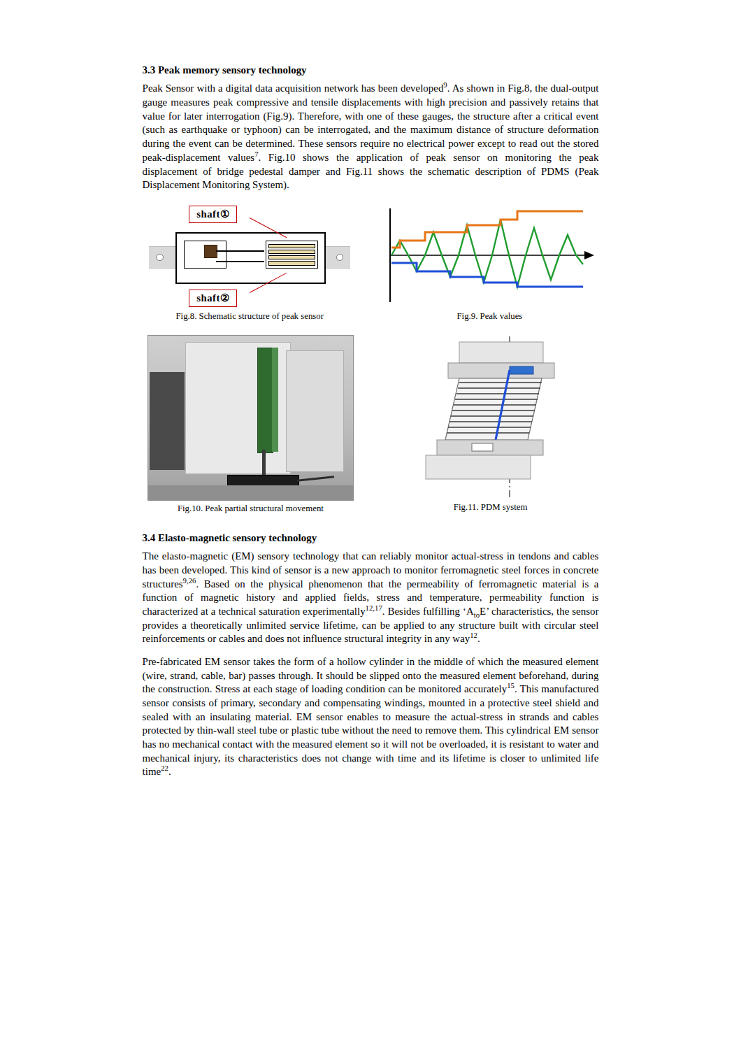3.3 Peak memory sensory technology
Peak Sensor with a digital data acquisition network has been developed9. As shown in Fig.8, the dual-output gauge measures peak compressive and tensile displacements with high precision and passively retains that value for later interrogation (Fig.9). Therefore, with one of these gauges, the structure after a critical event (such as earthquake or typhoon) can be interrogated, and the maximum distance of structure deformation during the event can be determined. These sensors require no electrical power except to read out the stored peak-displacement values7. Fig.10 shows the application of peak sensor on monitoring the peak displacement of bridge pedestal damper and Fig.11 shows the schematic description of PDMS (Peak Displacement Monitoring System).
shaft①
shaft②
Fig.8. Schematic structure of peak sensor
Fig.9. Peak values
Fig.10. Peak partial structural movement
Fig.11. PDM system
3.4 Elasto-magnetic sensory technology
The elasto-magnetic (EM) sensory technology that can reliably monitor actual-stress in tendons and cables has been developed. This kind of sensor is a new approach to monitor ferromagnetic steel forces in concrete structures9,26. Based on the physical phenomenon that the permeability of ferromagnetic material is a function of magnetic history and applied fields, stress and temperature, permeability function is characterized at a technical saturation experimentally12,17. Besides fulfilling ‘AtoE’ characteristics, the sensor provides a theoretically unlimited service lifetime, can be applied to any structure built with circular steel reinforcements or cables and does not influence structural integrity in any way12.
Pre-fabricated EM sensor takes the form of a hollow cylinder in the middle of which the measured element (wire, strand, cable, bar) passes through. It should be slipped onto the measured element beforehand, during the construction. Stress at each stage of loading condition can be monitored accurately15. This manufactured sensor consists of primary, secondary and compensating windings, mounted in a protective steel shield and sealed with an insulating material. EM sensor enables to measure the actual-stress in strands and cables protected by thin-wall steel tube or plastic tube without the need to remove them. This cylindrical EM sensor has no mechanical contact with the measured element so it will not be overloaded, it is resistant to water and mechanical injury, its characteristics does not change with time and its lifetime is closer to unlimited life time22.